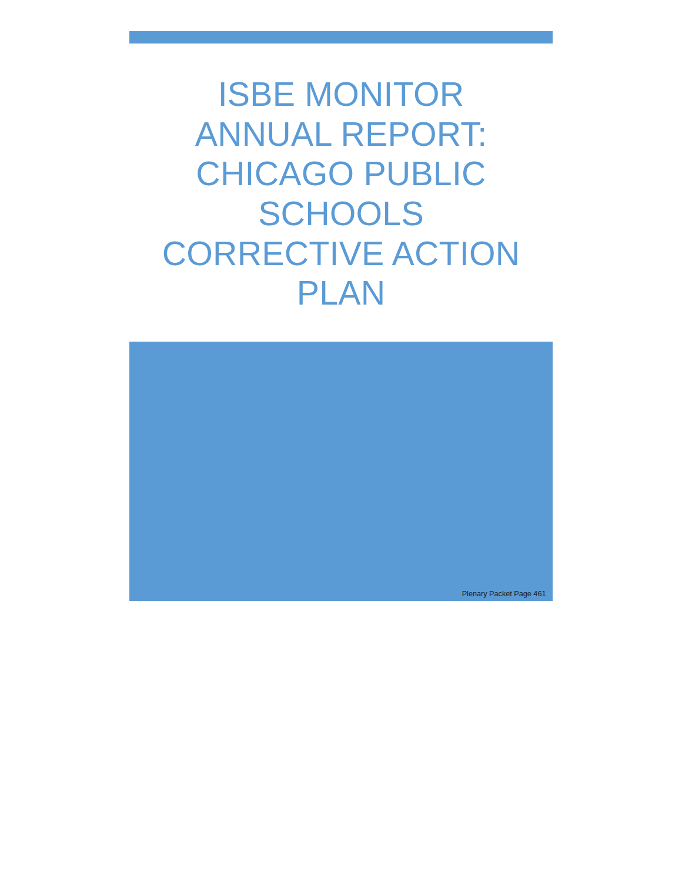ISBE MONITOR ANNUAL REPORT: CHICAGO PUBLIC SCHOOLS CORRECTIVE ACTION PLAN
Plenary Packet Page 461